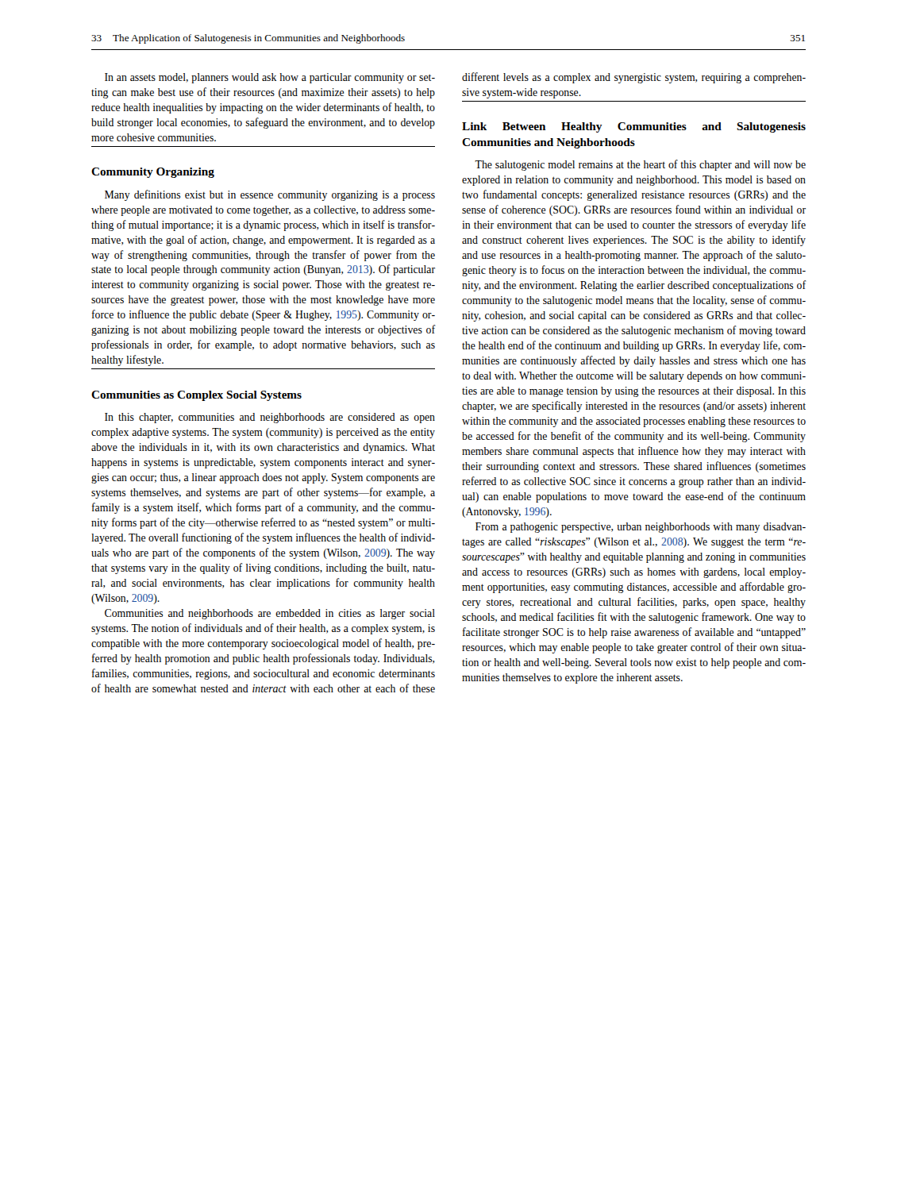33 The Application of Salutogenesis in Communities and Neighborhoods
351
In an assets model, planners would ask how a particular community or setting can make best use of their resources (and maximize their assets) to help reduce health inequalities by impacting on the wider determinants of health, to build stronger local economies, to safeguard the environment, and to develop more cohesive communities.
Community Organizing
Many definitions exist but in essence community organizing is a process where people are motivated to come together, as a collective, to address something of mutual importance; it is a dynamic process, which in itself is transformative, with the goal of action, change, and empowerment. It is regarded as a way of strengthening communities, through the transfer of power from the state to local people through community action (Bunyan, 2013). Of particular interest to community organizing is social power. Those with the greatest resources have the greatest power, those with the most knowledge have more force to influence the public debate (Speer & Hughey, 1995). Community organizing is not about mobilizing people toward the interests or objectives of professionals in order, for example, to adopt normative behaviors, such as healthy lifestyle.
Communities as Complex Social Systems
In this chapter, communities and neighborhoods are considered as open complex adaptive systems. The system (community) is perceived as the entity above the individuals in it, with its own characteristics and dynamics. What happens in systems is unpredictable, system components interact and synergies can occur; thus, a linear approach does not apply. System components are systems themselves, and systems are part of other systems—for example, a family is a system itself, which forms part of a community, and the community forms part of the city—otherwise referred to as “nested system” or multilayered. The overall functioning of the system influences the health of individuals who are part of the components of the system (Wilson, 2009). The way that systems vary in the quality of living conditions, including the built, natural, and social environments, has clear implications for community health (Wilson, 2009).
Communities and neighborhoods are embedded in cities as larger social systems. The notion of individuals and of their health, as a complex system, is compatible with the more contemporary socioecological model of health, preferred by health promotion and public health professionals today. Individuals, families, communities, regions, and sociocultural and economic determinants of health are somewhat nested and interact with each other at each of these different levels as a complex and synergistic system, requiring a comprehensive system-wide response.
Link Between Healthy Communities and Salutogenesis Communities and Neighborhoods
The salutogenic model remains at the heart of this chapter and will now be explored in relation to community and neighborhood. This model is based on two fundamental concepts: generalized resistance resources (GRRs) and the sense of coherence (SOC). GRRs are resources found within an individual or in their environment that can be used to counter the stressors of everyday life and construct coherent lives experiences. The SOC is the ability to identify and use resources in a health-promoting manner. The approach of the salutogenic theory is to focus on the interaction between the individual, the community, and the environment. Relating the earlier described conceptualizations of community to the salutogenic model means that the locality, sense of community, cohesion, and social capital can be considered as GRRs and that collective action can be considered as the salutogenic mechanism of moving toward the health end of the continuum and building up GRRs. In everyday life, communities are continuously affected by daily hassles and stress which one has to deal with. Whether the outcome will be salutary depends on how communities are able to manage tension by using the resources at their disposal. In this chapter, we are specifically interested in the resources (and/or assets) inherent within the community and the associated processes enabling these resources to be accessed for the benefit of the community and its well-being. Community members share communal aspects that influence how they may interact with their surrounding context and stressors. These shared influences (sometimes referred to as collective SOC since it concerns a group rather than an individual) can enable populations to move toward the ease-end of the continuum (Antonovsky, 1996).
From a pathogenic perspective, urban neighborhoods with many disadvantages are called “riskscapes” (Wilson et al., 2008). We suggest the term “resourcescapes” with healthy and equitable planning and zoning in communities and access to resources (GRRs) such as homes with gardens, local employment opportunities, easy commuting distances, accessible and affordable grocery stores, recreational and cultural facilities, parks, open space, healthy schools, and medical facilities fit with the salutogenic framework. One way to facilitate stronger SOC is to help raise awareness of available and “untapped” resources, which may enable people to take greater control of their own situation or health and well-being. Several tools now exist to help people and communities themselves to explore the inherent assets.